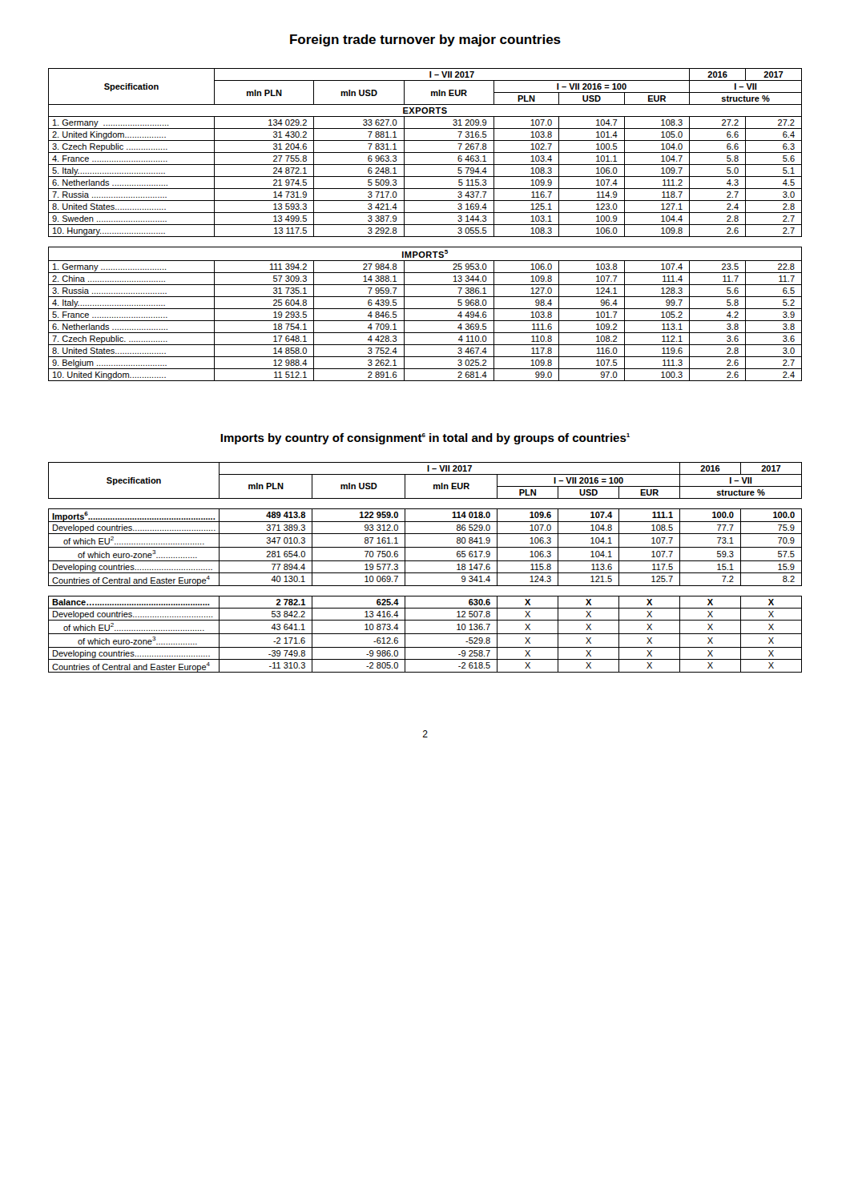Foreign trade turnover by major countries
| Specification | I – VII 2017 | 2016 | 2017 |
| --- | --- | --- | --- |
| mln PLN | mln USD | mln EUR | I – VII 2016 = 100 | I – VII |
| PLN | USD | EUR | structure % |
| EXPORTS |
| 1. Germany ........................... | 134 029.2 | 33 627.0 | 31 209.9 | 107.0 | 104.7 | 108.3 | 27.2 | 27.2 |
| 2. United Kingdom................. | 31 430.2 | 7 881.1 | 7 316.5 | 103.8 | 101.4 | 105.0 | 6.6 | 6.4 |
| 3. Czech Republic ................. | 31 204.6 | 7 831.1 | 7 267.8 | 102.7 | 100.5 | 104.0 | 6.6 | 6.3 |
| 4. France ............................... | 27 755.8 | 6 963.3 | 6 463.1 | 103.4 | 101.1 | 104.7 | 5.8 | 5.6 |
| 5. Italy.................................... | 24 872.1 | 6 248.1 | 5 794.4 | 108.3 | 106.0 | 109.7 | 5.0 | 5.1 |
| 6. Netherlands ....................... | 21 974.5 | 5 509.3 | 5 115.3 | 109.9 | 107.4 | 111.2 | 4.3 | 4.5 |
| 7. Russia ............................... | 14 731.9 | 3 717.0 | 3 437.7 | 116.7 | 114.9 | 118.7 | 2.7 | 3.0 |
| 8. United States..................... | 13 593.3 | 3 421.4 | 3 169.4 | 125.1 | 123.0 | 127.1 | 2.4 | 2.8 |
| 9. Sweden ............................. | 13 499.5 | 3 387.9 | 3 144.3 | 103.1 | 100.9 | 104.4 | 2.8 | 2.7 |
| 10. Hungary........................... | 13 117.5 | 3 292.8 | 3 055.5 | 108.3 | 106.0 | 109.8 | 2.6 | 2.7 |
| IMPORTS 5 |
| 1. Germany ........................... | 111 394.2 | 27 984.8 | 25 953.0 | 106.0 | 103.8 | 107.4 | 23.5 | 22.8 |
| 2. China ................................ | 57 309.3 | 14 388.1 | 13 344.0 | 109.8 | 107.7 | 111.4 | 11.7 | 11.7 |
| 3. Russia ............................... | 31 735.1 | 7 959.7 | 7 386.1 | 127.0 | 124.1 | 128.3 | 5.6 | 6.5 |
| 4. Italy.................................... | 25 604.8 | 6 439.5 | 5 968.0 | 98.4 | 96.4 | 99.7 | 5.8 | 5.2 |
| 5. France ............................... | 19 293.5 | 4 846.5 | 4 494.6 | 103.8 | 101.7 | 105.2 | 4.2 | 3.9 |
| 6. Netherlands ....................... | 18 754.1 | 4 709.1 | 4 369.5 | 111.6 | 109.2 | 113.1 | 3.8 | 3.8 |
| 7. Czech Republic. ................ | 17 648.1 | 4 428.3 | 4 110.0 | 110.8 | 108.2 | 112.1 | 3.6 | 3.6 |
| 8. United States..................... | 14 858.0 | 3 752.4 | 3 467.4 | 117.8 | 116.0 | 119.6 | 2.8 | 3.0 |
| 9. Belgium ............................. | 12 988.4 | 3 262.1 | 3 025.2 | 109.8 | 107.5 | 111.3 | 2.6 | 2.7 |
| 10. United Kingdom............... | 11 512.1 | 2 891.6 | 2 681.4 | 99.0 | 97.0 | 100.3 | 2.6 | 2.4 |
Imports by country of consignment6 in total and by groups of countries1
| Specification | I – VII 2017 | 2016 | 2017 |
| --- | --- | --- | --- |
| mln PLN | mln USD | mln EUR | I – VII 2016 = 100 | I – VII |
| PLN | USD | EUR | structure % |
| Imports 6 .................................................... | 489 413.8 | 122 959.0 | 114 018.0 | 109.6 | 107.4 | 111.1 | 100.0 | 100.0 |
| Developed countries.................................. | 371 389.3 | 93 312.0 | 86 529.0 | 107.0 | 104.8 | 108.5 | 77.7 | 75.9 |
| of which EU 2 ..................................... | 347 010.3 | 87 161.1 | 80 841.9 | 106.3 | 104.1 | 107.7 | 73.1 | 70.9 |
| of which euro-zone 3 ................. | 281 654.0 | 70 750.6 | 65 617.9 | 106.3 | 104.1 | 107.7 | 59.3 | 57.5 |
| Developing countries................................ | 77 894.4 | 19 577.3 | 18 147.6 | 115.8 | 113.6 | 117.5 | 15.1 | 15.9 |
| Countries of Central and Easter Europe 4 | 40 130.1 | 10 069.7 | 9 341.4 | 124.3 | 121.5 | 125.7 | 7.2 | 8.2 |
| Balance…............................................... | 2 782.1 | 625.4 | 630.6 | X | X | X | X | X |
| Developed countries................................. | 53 842.2 | 13 416.4 | 12 507.8 | X | X | X | X | X |
| of which EU 2 ..................................... | 43 641.1 | 10 873.4 | 10 136.7 | X | X | X | X | X |
| of which euro-zone 3 ................. | -2 171.6 | -612.6 | -529.8 | X | X | X | X | X |
| Developing countries............................... | -39 749.8 | -9 986.0 | -9 258.7 | X | X | X | X | X |
| Countries of Central and Easter Europe 4 | -11 310.3 | -2 805.0 | -2 618.5 | X | X | X | X | X |
2